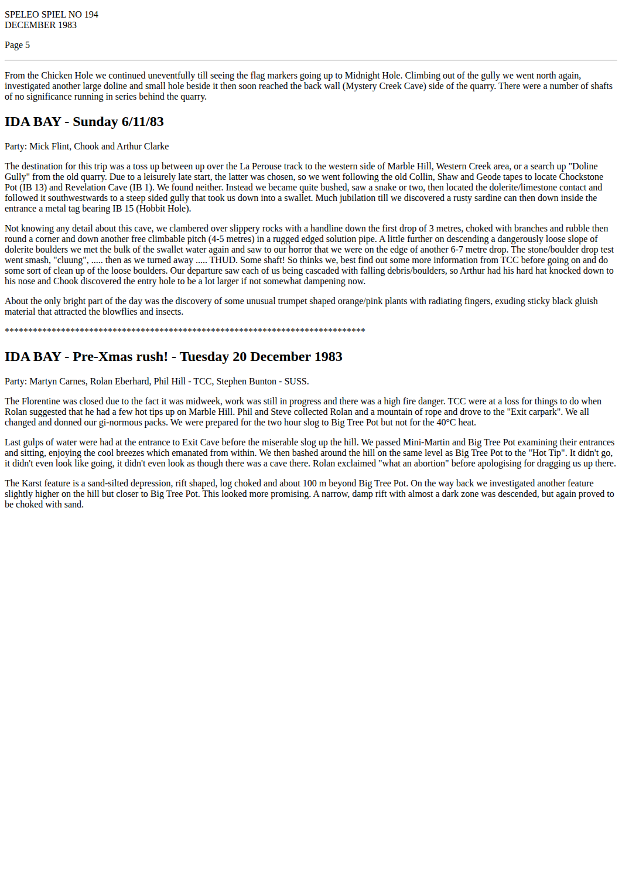SPELEO SPIEL NO 194
DECEMBER 1983
Page 5
From the Chicken Hole we continued uneventfully till seeing the flag markers going up to Midnight Hole. Climbing out of the gully we went north again, investigated another large doline and small hole beside it then soon reached the back wall (Mystery Creek Cave) side of the quarry. There were a number of shafts of no significance running in series behind the quarry.
IDA BAY - Sunday 6/11/83
Party: Mick Flint, Chook and Arthur Clarke
The destination for this trip was a toss up between up over the La Perouse track to the western side of Marble Hill, Western Creek area, or a search up "Doline Gully" from the old quarry. Due to a leisurely late start, the latter was chosen, so we went following the old Collin, Shaw and Geode tapes to locate Chockstone Pot (IB 13) and Revelation Cave (IB 1). We found neither. Instead we became quite bushed, saw a snake or two, then located the dolerite/limestone contact and followed it southwestwards to a steep sided gully that took us down into a swallet. Much jubilation till we discovered a rusty sardine can then down inside the entrance a metal tag bearing IB 15 (Hobbit Hole).
Not knowing any detail about this cave, we clambered over slippery rocks with a handline down the first drop of 3 metres, choked with branches and rubble then round a corner and down another free climbable pitch (4-5 metres) in a rugged edged solution pipe. A little further on descending a dangerously loose slope of dolerite boulders we met the bulk of the swallet water again and saw to our horror that we were on the edge of another 6-7 metre drop. The stone/boulder drop test went smash, "cluung", ..... then as we turned away ..... THUD. Some shaft! So thinks we, best find out some more information from TCC before going on and do some sort of clean up of the loose boulders. Our departure saw each of us being cascaded with falling debris/boulders, so Arthur had his hard hat knocked down to his nose and Chook discovered the entry hole to be a lot larger if not somewhat dampening now.
About the only bright part of the day was the discovery of some unusual trumpet shaped orange/pink plants with radiating fingers, exuding sticky black gluish material that attracted the blowflies and insects.
*****************************************************************************
IDA BAY - Pre-Xmas rush! - Tuesday 20 December 1983
Party: Martyn Carnes, Rolan Eberhard, Phil Hill - TCC, Stephen Bunton - SUSS.
The Florentine was closed due to the fact it was midweek, work was still in progress and there was a high fire danger. TCC were at a loss for things to do when Rolan suggested that he had a few hot tips up on Marble Hill. Phil and Steve collected Rolan and a mountain of rope and drove to the "Exit carpark". We all changed and donned our gi-normous packs. We were prepared for the two hour slog to Big Tree Pot but not for the 40°C heat.
Last gulps of water were had at the entrance to Exit Cave before the miserable slog up the hill. We passed Mini-Martin and Big Tree Pot examining their entrances and sitting, enjoying the cool breezes which emanated from within. We then bashed around the hill on the same level as Big Tree Pot to the "Hot Tip". It didn't go, it didn't even look like going, it didn't even look as though there was a cave there. Rolan exclaimed "what an abortion" before apologising for dragging us up there.
The Karst feature is a sand-silted depression, rift shaped, log choked and about 100 m beyond Big Tree Pot. On the way back we investigated another feature slightly higher on the hill but closer to Big Tree Pot. This looked more promising. A narrow, damp rift with almost a dark zone was descended, but again proved to be choked with sand.